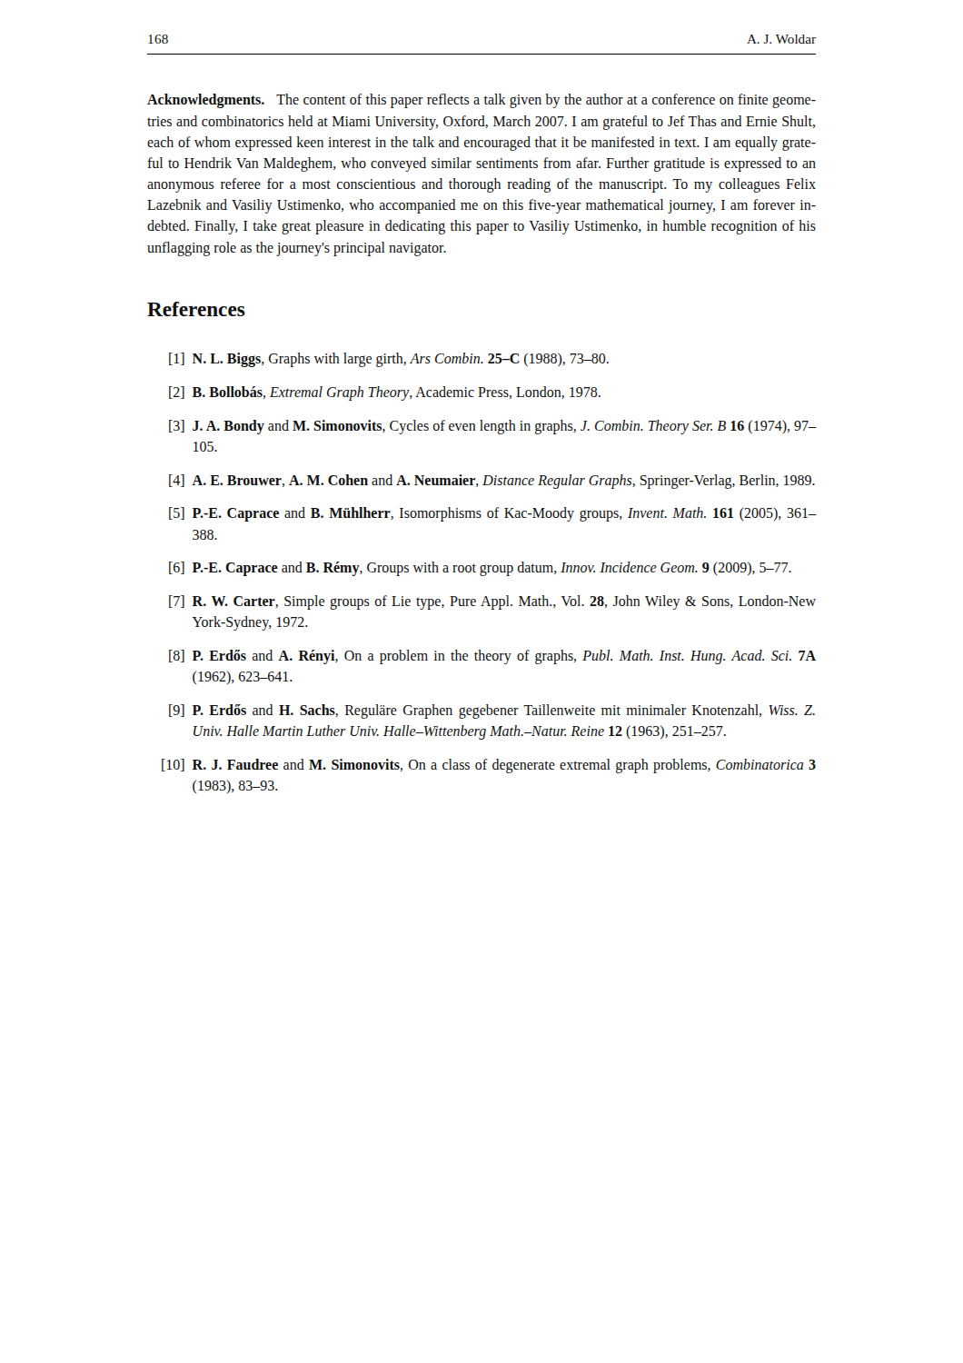168 A. J. Woldar
Acknowledgments. The content of this paper reflects a talk given by the author at a conference on finite geometries and combinatorics held at Miami University, Oxford, March 2007. I am grateful to Jef Thas and Ernie Shult, each of whom expressed keen interest in the talk and encouraged that it be manifested in text. I am equally grateful to Hendrik Van Maldeghem, who conveyed similar sentiments from afar. Further gratitude is expressed to an anonymous referee for a most conscientious and thorough reading of the manuscript. To my colleagues Felix Lazebnik and Vasiliy Ustimenko, who accompanied me on this five-year mathematical journey, I am forever indebted. Finally, I take great pleasure in dedicating this paper to Vasiliy Ustimenko, in humble recognition of his unflagging role as the journey's principal navigator.
References
N. L. Biggs, Graphs with large girth, Ars Combin. 25–C (1988), 73–80.
B. Bollobás, Extremal Graph Theory, Academic Press, London, 1978.
J. A. Bondy and M. Simonovits, Cycles of even length in graphs, J. Combin. Theory Ser. B 16 (1974), 97–105.
A. E. Brouwer, A. M. Cohen and A. Neumaier, Distance Regular Graphs, Springer-Verlag, Berlin, 1989.
P.-E. Caprace and B. Mühlherr, Isomorphisms of Kac-Moody groups, Invent. Math. 161 (2005), 361–388.
P.-E. Caprace and B. Rémy, Groups with a root group datum, Innov. Incidence Geom. 9 (2009), 5–77.
R. W. Carter, Simple groups of Lie type, Pure Appl. Math., Vol. 28, John Wiley & Sons, London-New York-Sydney, 1972.
P. Erdős and A. Rényi, On a problem in the theory of graphs, Publ. Math. Inst. Hung. Acad. Sci. 7A (1962), 623–641.
P. Erdős and H. Sachs, Reguläre Graphen gegebener Taillenweite mit minimaler Knotenzahl, Wiss. Z. Univ. Halle Martin Luther Univ. Halle–Wittenberg Math.–Natur. Reine 12 (1963), 251–257.
R. J. Faudree and M. Simonovits, On a class of degenerate extremal graph problems, Combinatorica 3 (1983), 83–93.